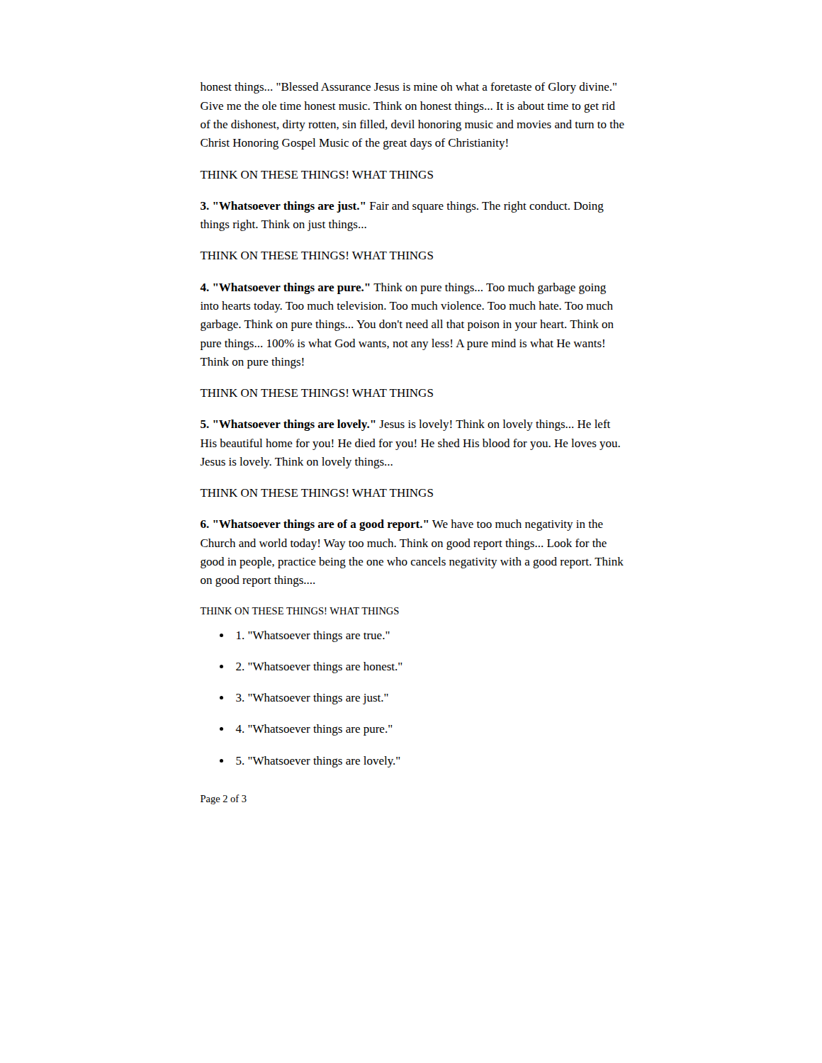honest things... "Blessed Assurance Jesus is mine oh what a foretaste of Glory divine." Give me the ole time honest music. Think on honest things... It is about time to get rid of the dishonest, dirty rotten, sin filled, devil honoring music and movies and turn to the Christ Honoring Gospel Music of the great days of Christianity!
THINK ON THESE THINGS! WHAT THINGS
3. "Whatsoever things are just." Fair and square things. The right conduct. Doing things right. Think on just things...
THINK ON THESE THINGS! WHAT THINGS
4. "Whatsoever things are pure." Think on pure things... Too much garbage going into hearts today. Too much television. Too much violence. Too much hate. Too much garbage. Think on pure things... You don't need all that poison in your heart. Think on pure things... 100% is what God wants, not any less! A pure mind is what He wants! Think on pure things!
THINK ON THESE THINGS! WHAT THINGS
5. "Whatsoever things are lovely." Jesus is lovely! Think on lovely things... He left His beautiful home for you! He died for you! He shed His blood for you. He loves you. Jesus is lovely. Think on lovely things...
THINK ON THESE THINGS! WHAT THINGS
6. "Whatsoever things are of a good report." We have too much negativity in the Church and world today! Way too much. Think on good report things... Look for the good in people, practice being the one who cancels negativity with a good report. Think on good report things....
THINK ON THESE THINGS! WHAT THINGS
1. "Whatsoever things are true."
2. "Whatsoever things are honest."
3. "Whatsoever things are just."
4. "Whatsoever things are pure."
5. "Whatsoever things are lovely."
Page 2 of 3